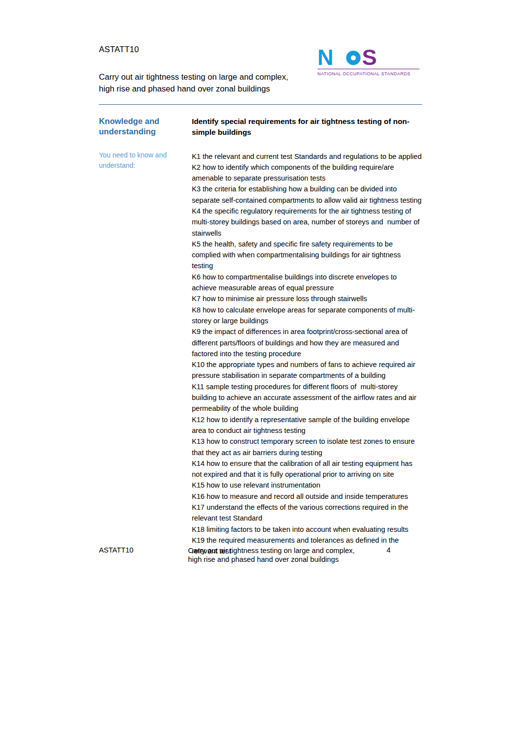ASTATT10
Carry out air tightness testing on large and complex, high rise and phased hand over zonal buildings
N S NATIONAL OCCUPATIONAL STANDARDS
Knowledge and understanding
You need to know and understand:
Identify special requirements for air tightness testing of non-simple buildings
K1 the relevant and current test Standards and regulations to be applied
K2 how to identify which components of the building require/are amenable to separate pressurisation tests
K3 the criteria for establishing how a building can be divided into separate self-contained compartments to allow valid air tightness testing
K4 the specific regulatory requirements for the air tightness testing of multi-storey buildings based on area, number of storeys and number of stairwells
K5 the health, safety and specific fire safety requirements to be complied with when compartmentalising buildings for air tightness testing
K6 how to compartmentalise buildings into discrete envelopes to achieve measurable areas of equal pressure
K7 how to minimise air pressure loss through stairwells
K8 how to calculate envelope areas for separate components of multi-storey or large buildings
K9 the impact of differences in area footprint/cross-sectional area of different parts/floors of buildings and how they are measured and
factored into the testing procedure
K10 the appropriate types and numbers of fans to achieve required air pressure stabilisation in separate compartments of a building
K11 sample testing procedures for different floors of multi-storey building to achieve an accurate assessment of the airflow rates and air permeability of the whole building
K12 how to identify a representative sample of the building envelope area to conduct air tightness testing
K13 how to construct temporary screen to isolate test zones to ensure that they act as air barriers during testing
K14 how to ensure that the calibration of all air testing equipment has not expired and that it is fully operational prior to arriving on site
K15 how to use relevant instrumentation
K16 how to measure and record all outside and inside temperatures
K17 understand the effects of the various corrections required in the relevant test Standard
K18 limiting factors to be taken into account when evaluating results
K19 the required measurements and tolerances as defined in the relevant test
ASTATT10
Carry out air tightness testing on large and complex, high rise and phased hand over zonal buildings
4